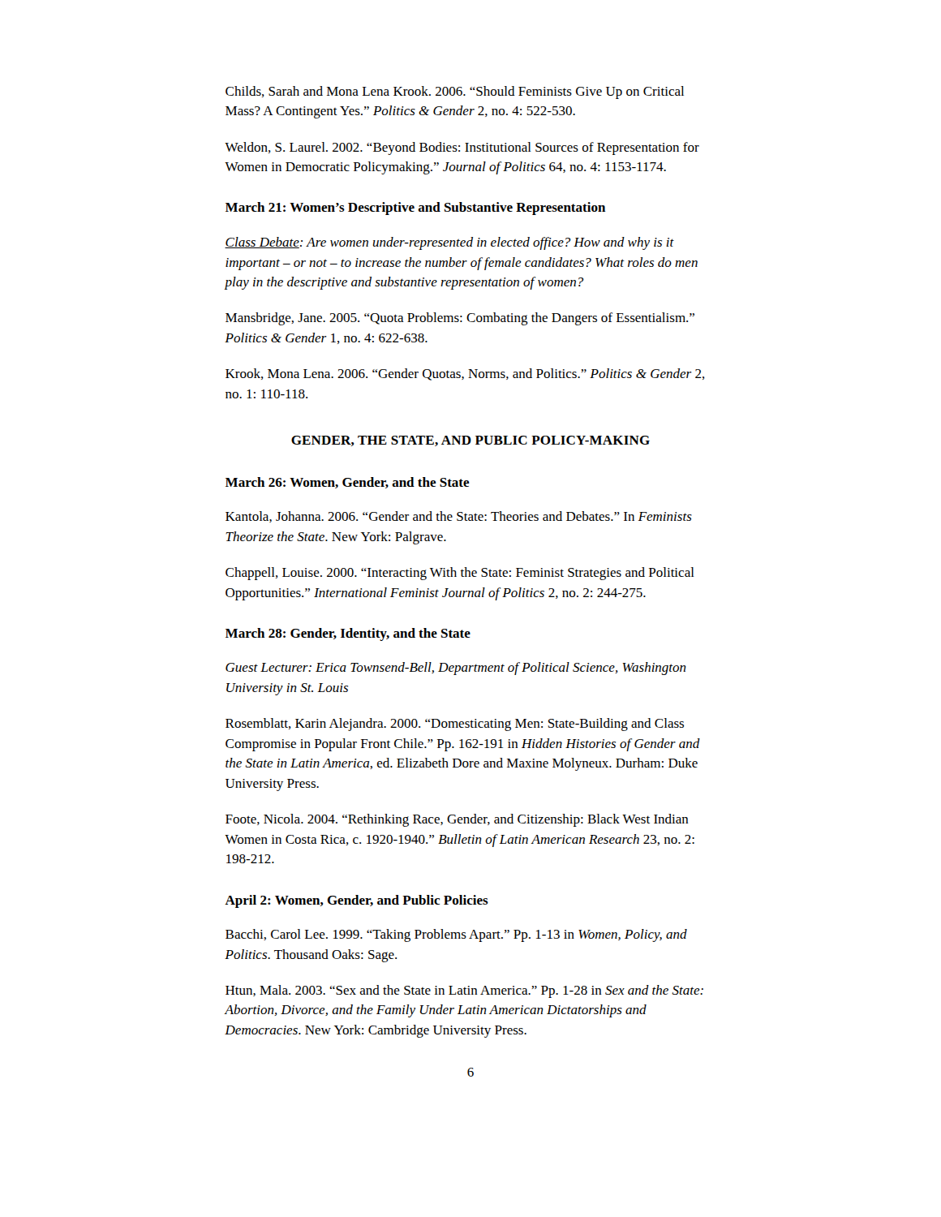Childs, Sarah and Mona Lena Krook. 2006. “Should Feminists Give Up on Critical Mass? A Contingent Yes.” Politics & Gender 2, no. 4: 522-530.
Weldon, S. Laurel. 2002. “Beyond Bodies: Institutional Sources of Representation for Women in Democratic Policymaking.” Journal of Politics 64, no. 4: 1153-1174.
March 21: Women’s Descriptive and Substantive Representation
Class Debate: Are women under-represented in elected office? How and why is it important – or not – to increase the number of female candidates? What roles do men play in the descriptive and substantive representation of women?
Mansbridge, Jane. 2005. “Quota Problems: Combating the Dangers of Essentialism.” Politics & Gender 1, no. 4: 622-638.
Krook, Mona Lena. 2006. “Gender Quotas, Norms, and Politics.” Politics & Gender 2, no. 1: 110-118.
GENDER, THE STATE, AND PUBLIC POLICY-MAKING
March 26: Women, Gender, and the State
Kantola, Johanna. 2006. “Gender and the State: Theories and Debates.” In Feminists Theorize the State. New York: Palgrave.
Chappell, Louise. 2000. “Interacting With the State: Feminist Strategies and Political Opportunities.” International Feminist Journal of Politics 2, no. 2: 244-275.
March 28: Gender, Identity, and the State
Guest Lecturer: Erica Townsend-Bell, Department of Political Science, Washington University in St. Louis
Rosemblatt, Karin Alejandra. 2000. “Domesticating Men: State-Building and Class Compromise in Popular Front Chile.” Pp. 162-191 in Hidden Histories of Gender and the State in Latin America, ed. Elizabeth Dore and Maxine Molyneux. Durham: Duke University Press.
Foote, Nicola. 2004. “Rethinking Race, Gender, and Citizenship: Black West Indian Women in Costa Rica, c. 1920-1940.” Bulletin of Latin American Research 23, no. 2: 198-212.
April 2: Women, Gender, and Public Policies
Bacchi, Carol Lee. 1999. “Taking Problems Apart.” Pp. 1-13 in Women, Policy, and Politics. Thousand Oaks: Sage.
Htun, Mala. 2003. “Sex and the State in Latin America.” Pp. 1-28 in Sex and the State: Abortion, Divorce, and the Family Under Latin American Dictatorships and Democracies. New York: Cambridge University Press.
6